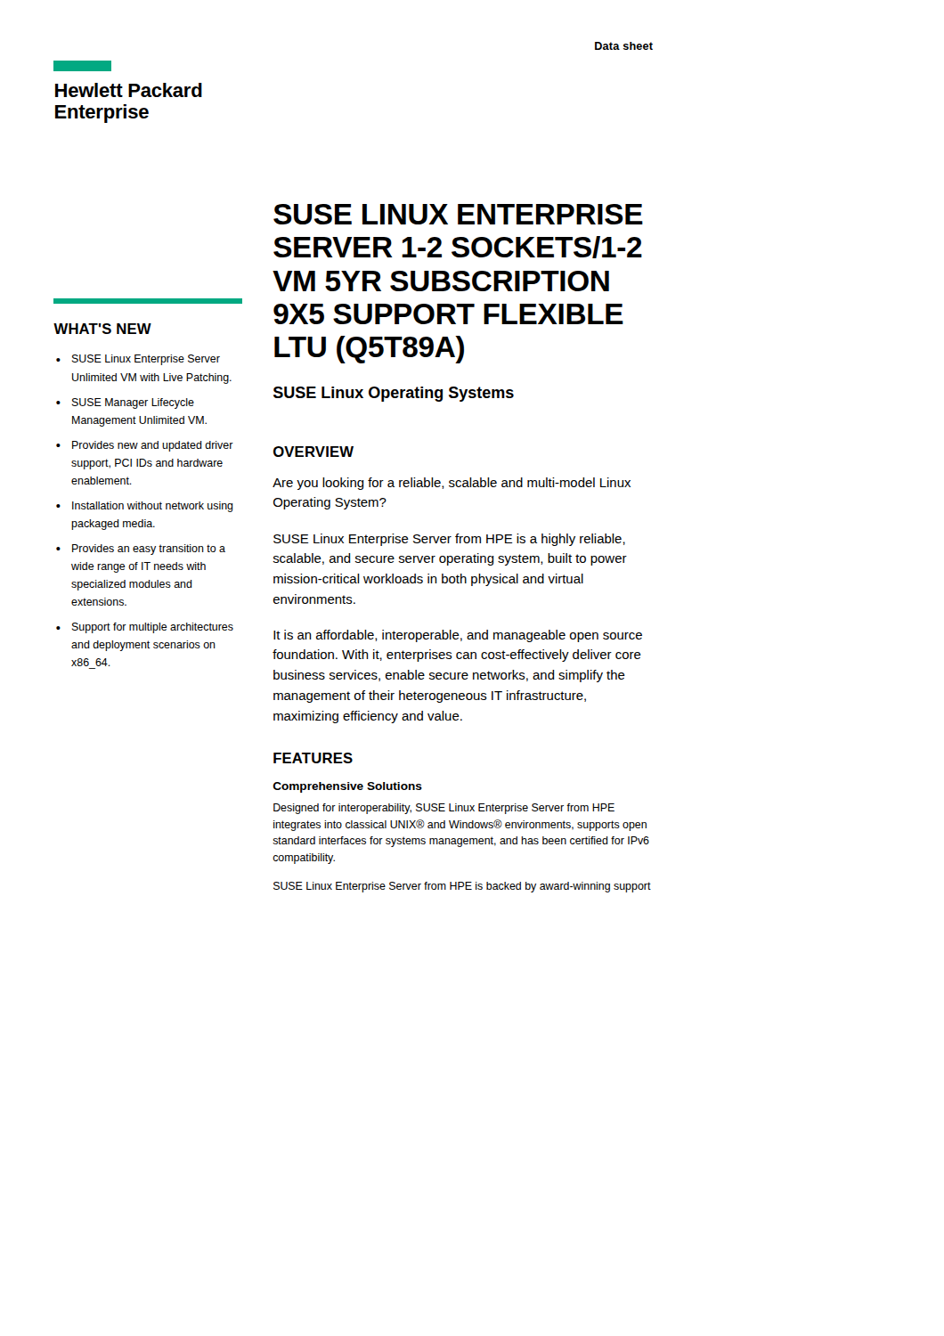Data sheet
Hewlett Packard
Enterprise
What's new
SUSE Linux Enterprise Server Unlimited VM with Live Patching.
SUSE Manager Lifecycle Management Unlimited VM.
Provides new and updated driver support, PCI IDs and hardware enablement.
Installation without network using packaged media.
Provides an easy transition to a wide range of IT needs with specialized modules and extensions.
Support for multiple architectures and deployment scenarios on x86_64.
SUSE Linux Enterprise Server 1-2 Sockets/1-2 VM 5yr Subscription 9x5 Support Flexible LTU (Q5T89A)
SUSE Linux Operating Systems
Overview
Are you looking for a reliable, scalable and multi-model Linux Operating System?
SUSE Linux Enterprise Server from HPE is a highly reliable, scalable, and secure server operating system, built to power mission-critical workloads in both physical and virtual environments.
It is an affordable, interoperable, and manageable open source foundation. With it, enterprises can cost-effectively deliver core business services, enable secure networks, and simplify the management of their heterogeneous IT infrastructure, maximizing efficiency and value.
Features
Comprehensive Solutions
Designed for interoperability, SUSE Linux Enterprise Server from HPE integrates into classical UNIX® and Windows® environments, supports open standard interfaces for systems management, and has been certified for IPv6 compatibility.
SUSE Linux Enterprise Server from HPE is backed by award-winning support